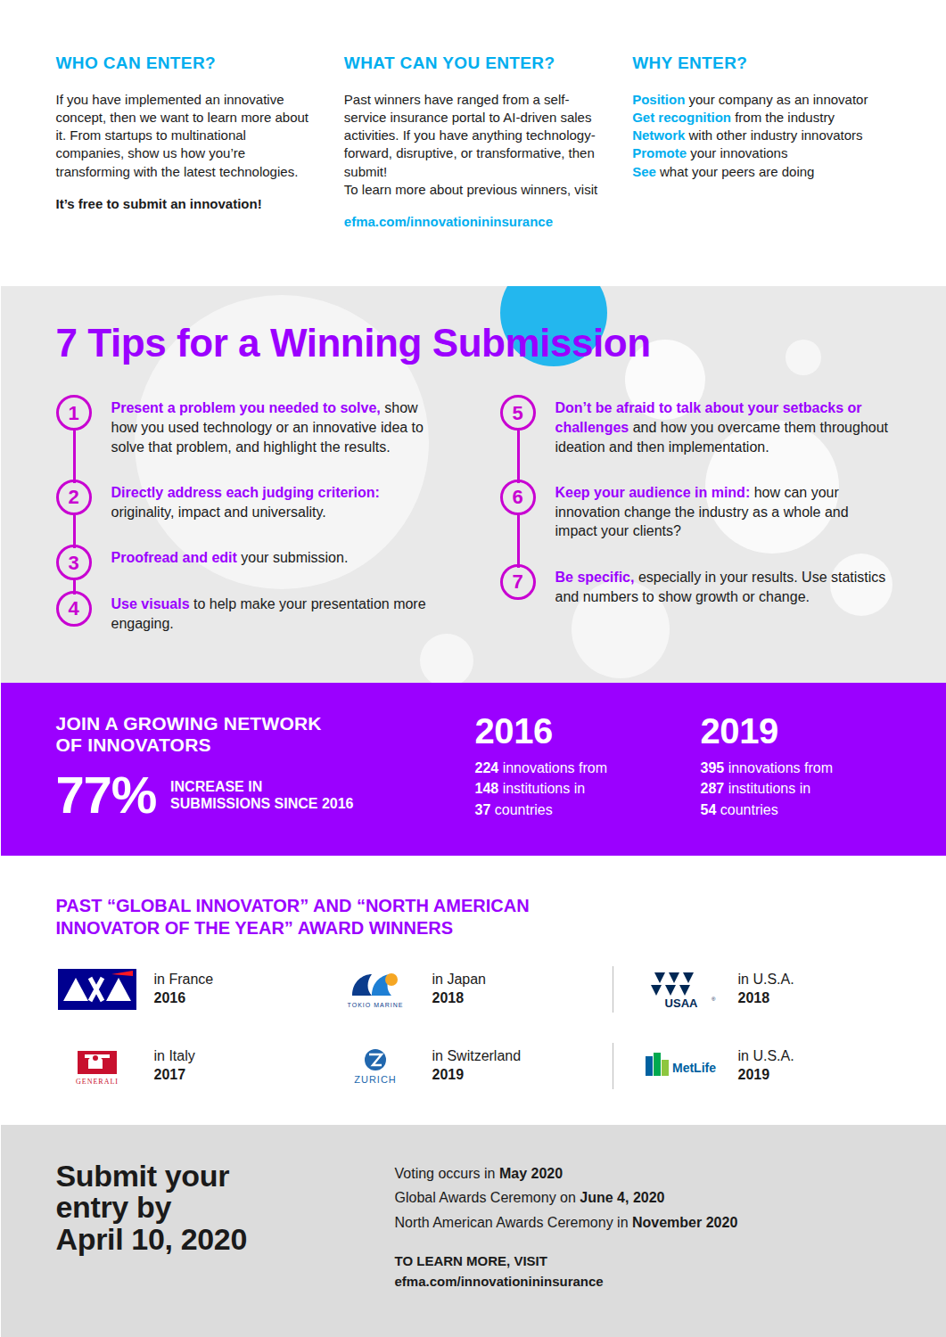Who can enter?
If you have implemented an innovative concept, then we want to learn more about it. From startups to multinational companies, show us how you’re transforming with the latest technologies.
It’s free to submit an innovation!
What can you enter?
Past winners have ranged from a self-service insurance portal to AI-driven sales activities. If you have anything technology-forward, disruptive, or transformative, then submit!
To learn more about previous winners, visit
efma.com/innovationininsurance
Why enter?
Position your company as an innovator
Get recognition from the industry
Network with other industry innovators
Promote your innovations
See what your peers are doing
7 Tips for a Winning Submission
1 Present a problem you needed to solve, show how you used technology or an innovative idea to solve that problem, and highlight the results.
2 Directly address each judging criterion: originality, impact and universality.
3 Proofread and edit your submission.
4 Use visuals to help make your presentation more engaging.
5 Don’t be afraid to talk about your setbacks or challenges and how you overcame them throughout ideation and then implementation.
6 Keep your audience in mind: how can your innovation change the industry as a whole and impact your clients?
7 Be specific, especially in your results. Use statistics and numbers to show growth or change.
Join a growing network
of innovators
77% Increase in
submissions since 2016
2016
224 innovations from
148 institutions in
37 countries
2019
395 innovations from
287 institutions in
54 countries
Past “Global Innovator” and “North American
Innovator of the Year” Award Winners
in France
2016
TOKIO MARINE
in Japan
2018
USAA ®
in U.S.A.
2018
GENERALI
in Italy
2017
ZURICH
in Switzerland
2019
MetLife
in U.S.A.
2019
Submit your
entry by
April 10, 2020
Voting occurs in May 2020
Global Awards Ceremony on June 4, 2020
North American Awards Ceremony in November 2020
To learn more, visit
efma.com/innovationininsurance